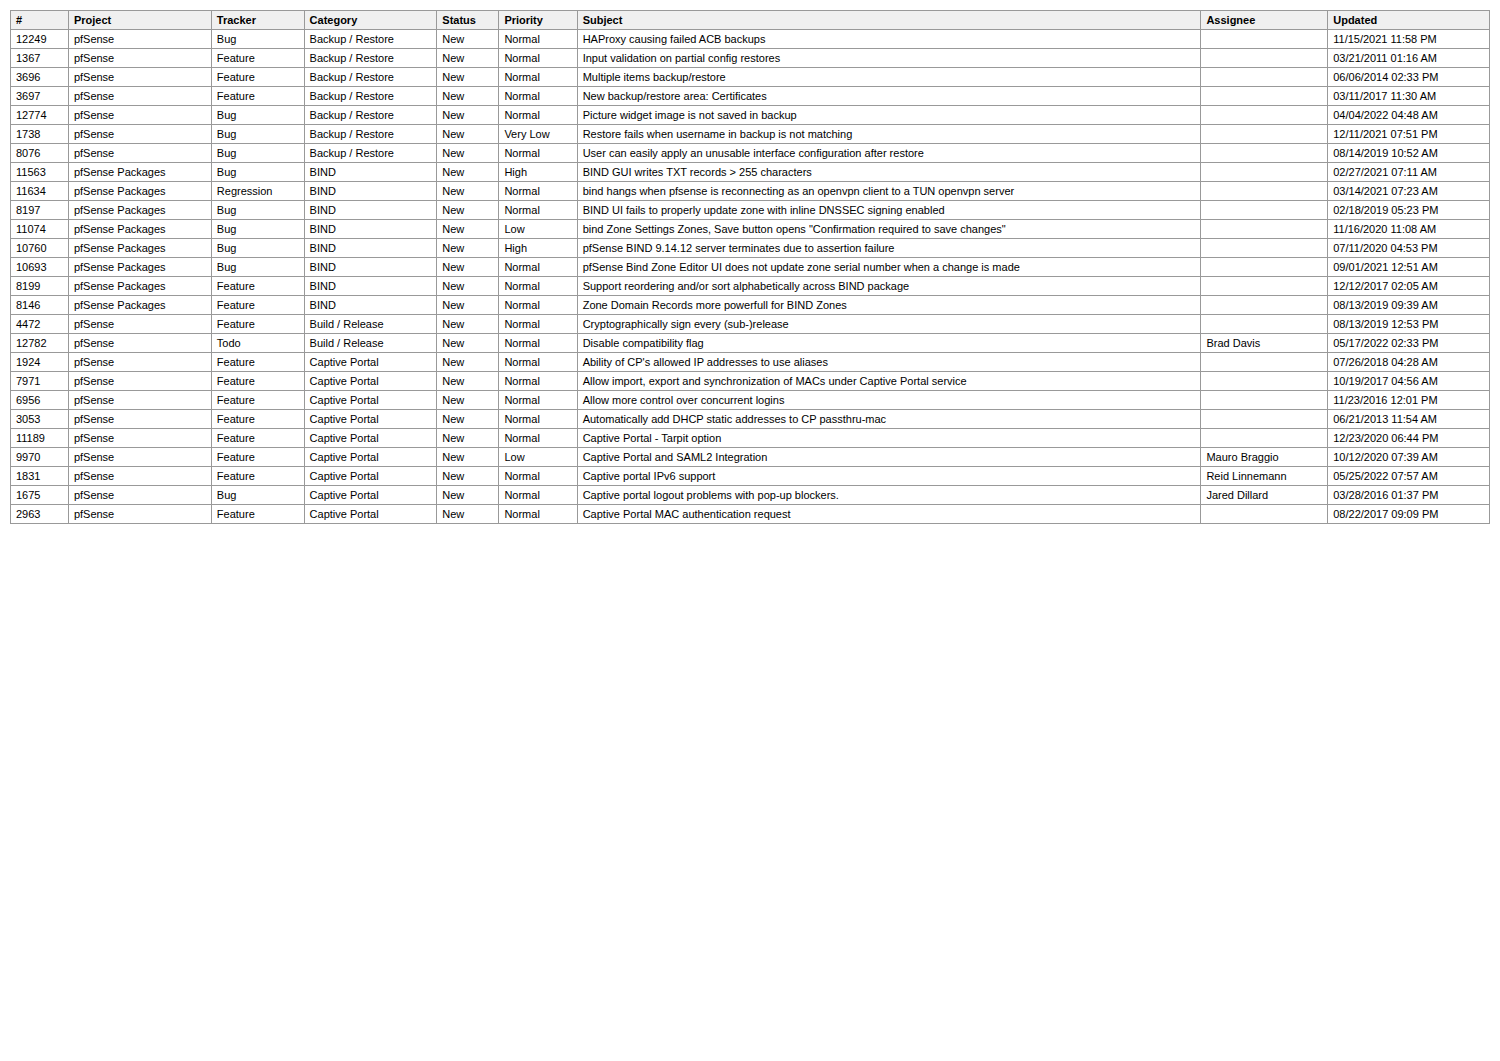| # | Project | Tracker | Category | Status | Priority | Subject | Assignee | Updated |
| --- | --- | --- | --- | --- | --- | --- | --- | --- |
| 12249 | pfSense | Bug | Backup / Restore | New | Normal | HAProxy causing failed ACB backups | | 11/15/2021 11:58 PM |
| 1367 | pfSense | Feature | Backup / Restore | New | Normal | Input validation on partial config restores | | 03/21/2011 01:16 AM |
| 3696 | pfSense | Feature | Backup / Restore | New | Normal | Multiple items backup/restore | | 06/06/2014 02:33 PM |
| 3697 | pfSense | Feature | Backup / Restore | New | Normal | New backup/restore area: Certificates | | 03/11/2017 11:30 AM |
| 12774 | pfSense | Bug | Backup / Restore | New | Normal | Picture widget image is not saved in backup | | 04/04/2022 04:48 AM |
| 1738 | pfSense | Bug | Backup / Restore | New | Very Low | Restore fails when username in backup is not matching | | 12/11/2021 07:51 PM |
| 8076 | pfSense | Bug | Backup / Restore | New | Normal | User can easily apply an unusable interface configuration after restore | | 08/14/2019 10:52 AM |
| 11563 | pfSense Packages | Bug | BIND | New | High | BIND GUI writes TXT records > 255 characters | | 02/27/2021 07:11 AM |
| 11634 | pfSense Packages | Regression | BIND | New | Normal | bind hangs when pfsense is reconnecting as an openvpn client to a TUN openvpn server | | 03/14/2021 07:23 AM |
| 8197 | pfSense Packages | Bug | BIND | New | Normal | BIND UI fails to properly update zone with inline DNSSEC signing enabled | | 02/18/2019 05:23 PM |
| 11074 | pfSense Packages | Bug | BIND | New | Low | bind Zone Settings Zones, Save button opens "Confirmation required to save changes" | | 11/16/2020 11:08 AM |
| 10760 | pfSense Packages | Bug | BIND | New | High | pfSense BIND 9.14.12 server terminates due to assertion failure | | 07/11/2020 04:53 PM |
| 10693 | pfSense Packages | Bug | BIND | New | Normal | pfSense Bind Zone Editor UI does not update zone serial number when a change is made | | 09/01/2021 12:51 AM |
| 8199 | pfSense Packages | Feature | BIND | New | Normal | Support reordering and/or sort alphabetically across BIND package | | 12/12/2017 02:05 AM |
| 8146 | pfSense Packages | Feature | BIND | New | Normal | Zone Domain Records more powerfull for BIND Zones | | 08/13/2019 09:39 AM |
| 4472 | pfSense | Feature | Build / Release | New | Normal | Cryptographically sign every (sub-)release | | 08/13/2019 12:53 PM |
| 12782 | pfSense | Todo | Build / Release | New | Normal | Disable compatibility flag | Brad Davis | 05/17/2022 02:33 PM |
| 1924 | pfSense | Feature | Captive Portal | New | Normal | Ability of CP's allowed IP addresses to use aliases | | 07/26/2018 04:28 AM |
| 7971 | pfSense | Feature | Captive Portal | New | Normal | Allow import, export and synchronization of MACs under Captive Portal service | | 10/19/2017 04:56 AM |
| 6956 | pfSense | Feature | Captive Portal | New | Normal | Allow more control over concurrent logins | | 11/23/2016 12:01 PM |
| 3053 | pfSense | Feature | Captive Portal | New | Normal | Automatically add DHCP static addresses to CP passthru-mac | | 06/21/2013 11:54 AM |
| 11189 | pfSense | Feature | Captive Portal | New | Normal | Captive Portal - Tarpit option | | 12/23/2020 06:44 PM |
| 9970 | pfSense | Feature | Captive Portal | New | Low | Captive Portal and SAML2 Integration | Mauro Braggio | 10/12/2020 07:39 AM |
| 1831 | pfSense | Feature | Captive Portal | New | Normal | Captive portal IPv6 support | Reid Linnemann | 05/25/2022 07:57 AM |
| 1675 | pfSense | Bug | Captive Portal | New | Normal | Captive portal logout problems with pop-up blockers. | Jared Dillard | 03/28/2016 01:37 PM |
| 2963 | pfSense | Feature | Captive Portal | New | Normal | Captive Portal MAC authentication request | | 08/22/2017 09:09 PM |